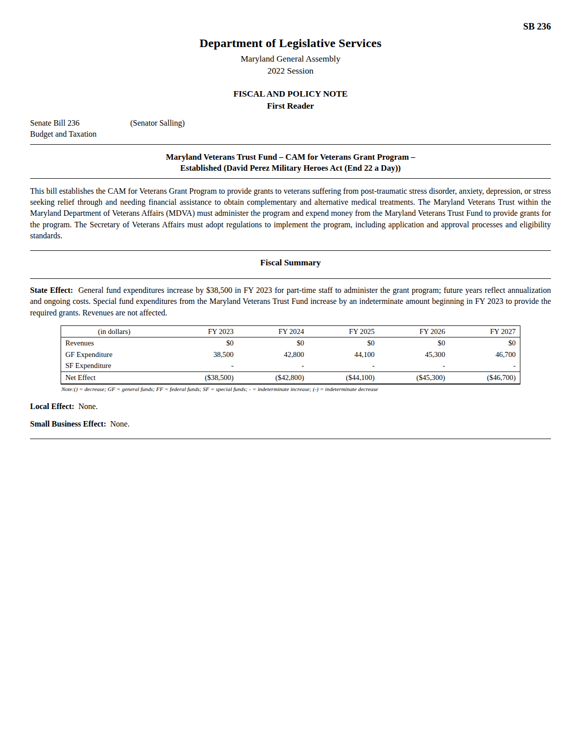SB 236
Department of Legislative Services
Maryland General Assembly
2022 Session
FISCAL AND POLICY NOTE
First Reader
Senate Bill 236
(Senator Salling)
Budget and Taxation
Maryland Veterans Trust Fund – CAM for Veterans Grant Program –
Established (David Perez Military Heroes Act (End 22 a Day))
This bill establishes the CAM for Veterans Grant Program to provide grants to veterans suffering from post-traumatic stress disorder, anxiety, depression, or stress seeking relief through and needing financial assistance to obtain complementary and alternative medical treatments. The Maryland Veterans Trust within the Maryland Department of Veterans Affairs (MDVA) must administer the program and expend money from the Maryland Veterans Trust Fund to provide grants for the program. The Secretary of Veterans Affairs must adopt regulations to implement the program, including application and approval processes and eligibility standards.
Fiscal Summary
State Effect: General fund expenditures increase by $38,500 in FY 2023 for part-time staff to administer the grant program; future years reflect annualization and ongoing costs. Special fund expenditures from the Maryland Veterans Trust Fund increase by an indeterminate amount beginning in FY 2023 to provide the required grants. Revenues are not affected.
| (in dollars) | FY 2023 | FY 2024 | FY 2025 | FY 2026 | FY 2027 |
| --- | --- | --- | --- | --- | --- |
| Revenues | $0 | $0 | $0 | $0 | $0 |
| GF Expenditure | 38,500 | 42,800 | 44,100 | 45,300 | 46,700 |
| SF Expenditure | - | - | - | - | - |
| Net Effect | ($38,500) | ($42,800) | ($44,100) | ($45,300) | ($46,700) |
Note:() = decrease; GF = general funds; FF = federal funds; SF = special funds; - = indeterminate increase; (-) = indeterminate decrease
Local Effect: None.
Small Business Effect: None.